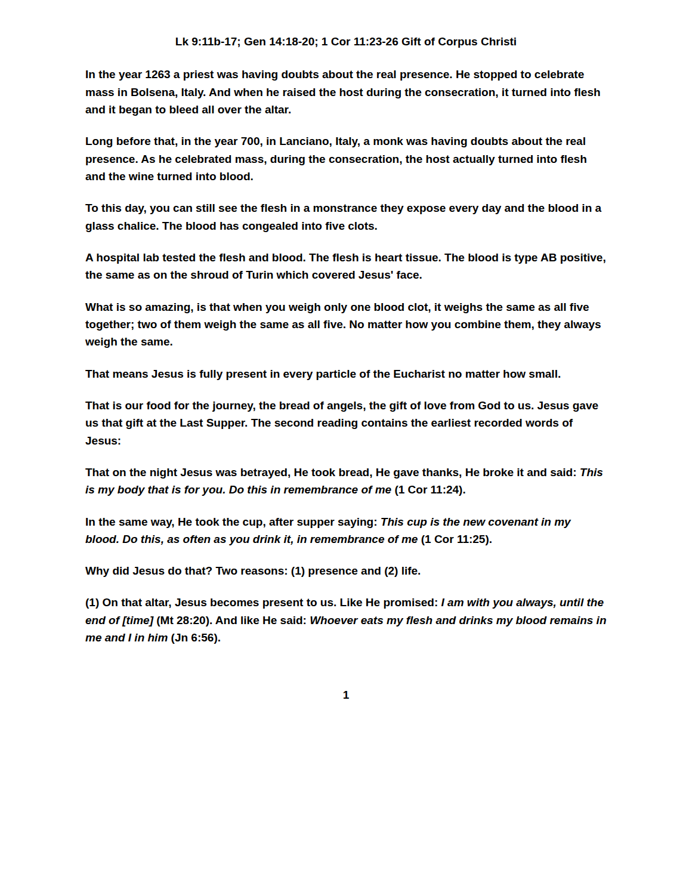Lk 9:11b-17; Gen 14:18-20; 1 Cor 11:23-26 Gift of Corpus Christi
In the year 1263 a priest was having doubts about the real presence. He stopped to celebrate mass in Bolsena, Italy. And when he raised the host during the consecration, it turned into flesh and it began to bleed all over the altar.
Long before that, in the year 700, in Lanciano, Italy, a monk was having doubts about the real presence. As he celebrated mass, during the consecration, the host actually turned into flesh and the wine turned into blood.
To this day, you can still see the flesh in a monstrance they expose every day and the blood in a glass chalice. The blood has congealed into five clots.
A hospital lab tested the flesh and blood. The flesh is heart tissue. The blood is type AB positive, the same as on the shroud of Turin which covered Jesus' face.
What is so amazing, is that when you weigh only one blood clot, it weighs the same as all five together; two of them weigh the same as all five. No matter how you combine them, they always weigh the same.
That means Jesus is fully present in every particle of the Eucharist no matter how small.
That is our food for the journey, the bread of angels, the gift of love from God to us. Jesus gave us that gift at the Last Supper. The second reading contains the earliest recorded words of Jesus:
That on the night Jesus was betrayed, He took bread, He gave thanks, He broke it and said: This is my body that is for you. Do this in remembrance of me (1 Cor 11:24).
In the same way, He took the cup, after supper saying: This cup is the new covenant in my blood. Do this, as often as you drink it, in remembrance of me (1 Cor 11:25).
Why did Jesus do that? Two reasons: (1) presence and (2) life.
(1) On that altar, Jesus becomes present to us. Like He promised: I am with you always, until the end of [time] (Mt 28:20). And like He said: Whoever eats my flesh and drinks my blood remains in me and I in him (Jn 6:56).
1